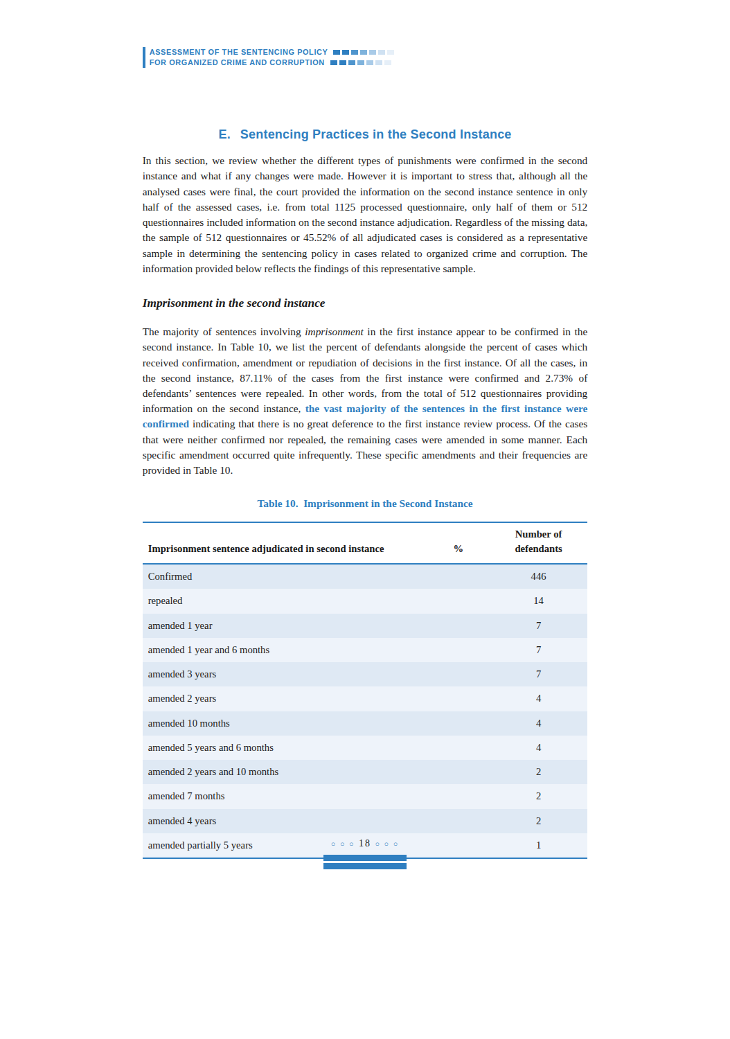Assessment of the Sentencing Policy
for Organized Crime and Corruption
E. Sentencing Practices in the Second Instance
In this section, we review whether the different types of punishments were confirmed in the second instance and what if any changes were made. However it is important to stress that, although all the analysed cases were final, the court provided the information on the second instance sentence in only half of the assessed cases, i.e. from total 1125 processed questionnaire, only half of them or 512 questionnaires included information on the second instance adjudication. Regardless of the missing data, the sample of 512 questionnaires or 45.52% of all adjudicated cases is considered as a representative sample in determining the sentencing policy in cases related to organized crime and corruption. The information provided below reflects the findings of this representative sample.
Imprisonment in the second instance
The majority of sentences involving imprisonment in the first instance appear to be confirmed in the second instance. In Table 10, we list the percent of defendants alongside the percent of cases which received confirmation, amendment or repudiation of decisions in the first instance. Of all the cases, in the second instance, 87.11% of the cases from the first instance were confirmed and 2.73% of defendants’ sentences were repealed. In other words, from the total of 512 questionnaires providing information on the second instance, the vast majority of the sentences in the first instance were confirmed indicating that there is no great deference to the first instance review process. Of the cases that were neither confirmed nor repealed, the remaining cases were amended in some manner. Each specific amendment occurred quite infrequently. These specific amendments and their frequencies are provided in Table 10.
Table 10. Imprisonment in the Second Instance
| Imprisonment sentence adjudicated in second instance | % | Number of defendants |
| --- | --- | --- |
| Confirmed | | 446 |
| repealed | | 14 |
| amended 1 year | | 7 |
| amended 1 year and 6 months | | 7 |
| amended 3 years | | 7 |
| amended 2 years | | 4 |
| amended 10 months | | 4 |
| amended 5 years and 6 months | | 4 |
| amended 2 years and 10 months | | 2 |
| amended 7 months | | 2 |
| amended 4 years | | 2 |
| amended partially 5 years | | 1 |
○ ○ ○ 18 ○ ○ ○